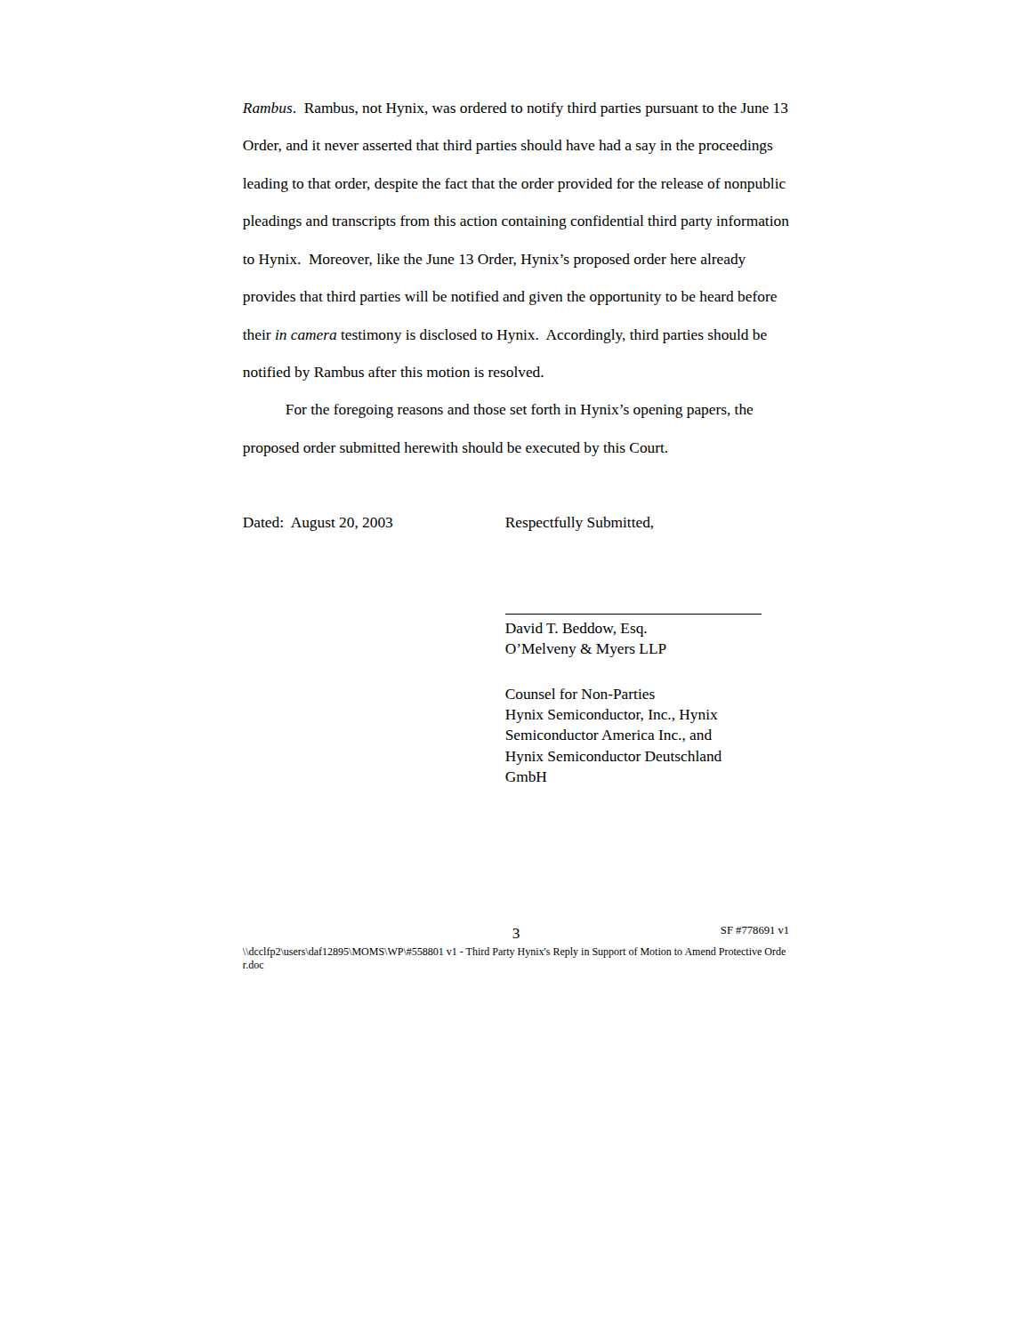Rambus. Rambus, not Hynix, was ordered to notify third parties pursuant to the June 13 Order, and it never asserted that third parties should have had a say in the proceedings leading to that order, despite the fact that the order provided for the release of nonpublic pleadings and transcripts from this action containing confidential third party information to Hynix. Moreover, like the June 13 Order, Hynix’s proposed order here already provides that third parties will be notified and given the opportunity to be heard before their in camera testimony is disclosed to Hynix. Accordingly, third parties should be notified by Rambus after this motion is resolved.
For the foregoing reasons and those set forth in Hynix’s opening papers, the proposed order submitted herewith should be executed by this Court.
Dated: August 20, 2003
Respectfully Submitted,
David T. Beddow, Esq.
O’Melveny & Myers LLP
Counsel for Non-Parties
Hynix Semiconductor, Inc., Hynix
Semiconductor America Inc., and
Hynix Semiconductor Deutschland
GmbH
3
SF #778691 v1
\\dcclfp2\users\daf12895\MOMS\WP\#558801 v1 - Third Party Hynix's Reply in Support of Motion to Amend Protective Order.doc